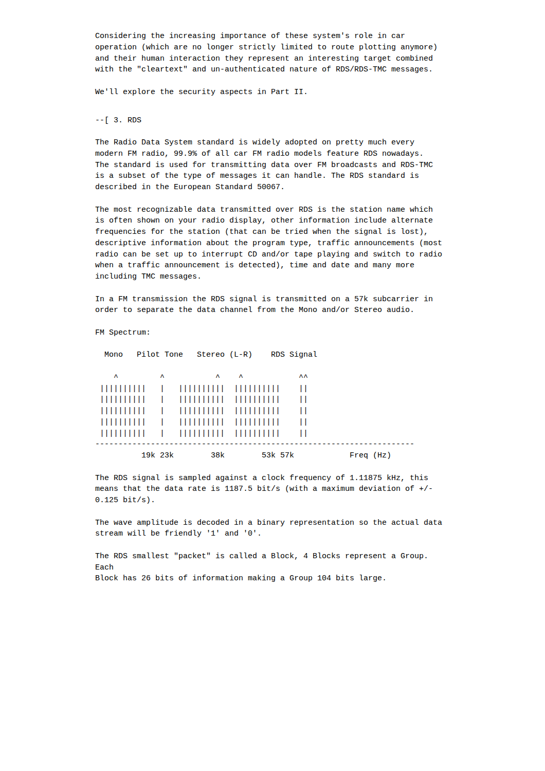Considering the increasing importance of these system's role in car operation (which are no longer strictly limited to route plotting anymore) and their human interaction they represent an interesting target combined with the "cleartext" and un-authenticated nature of RDS/RDS-TMC messages.
We'll explore the security aspects in Part II.
--[ 3. RDS
The Radio Data System standard is widely adopted on pretty much every modern FM radio, 99.9% of all car FM radio models feature RDS nowadays. The standard is used for transmitting data over FM broadcasts and RDS-TMC is a subset of the type of messages it can handle. The RDS standard is described in the European Standard 50067.
The most recognizable data transmitted over RDS is the station name which is often shown on your radio display, other information include alternate frequencies for the station (that can be tried when the signal is lost), descriptive information about the program type, traffic announcements (most radio can be set up to interrupt CD and/or tape playing and switch to radio when a traffic announcement is detected), time and date and many more including TMC messages.
In a FM transmission the RDS signal is transmitted on a 57k subcarrier in order to separate the data channel from the Mono and/or Stereo audio.
FM Spectrum:
  Mono   Pilot Tone   Stereo (L-R)    RDS Signal

    ^         ^           ^    ^            ^^
 ||||||||||   |   ||||||||||  ||||||||||    ||
 ||||||||||   |   ||||||||||  ||||||||||    ||
 ||||||||||   |   ||||||||||  ||||||||||    ||
 ||||||||||   |   ||||||||||  ||||||||||    ||
 ||||||||||   |   ||||||||||  ||||||||||    ||
---------------------------------------------------------------------
          19k 23k        38k        53k 57k            Freq (Hz)
The RDS signal is sampled against a clock frequency of 1.11875 kHz, this means that the data rate is 1187.5 bit/s (with a maximum deviation of +/- 0.125 bit/s).
The wave amplitude is decoded in a binary representation so the actual data stream will be friendly '1' and '0'.
The RDS smallest "packet" is called a Block, 4 Blocks represent a Group. Each Block has 26 bits of information making a Group 104 bits large.